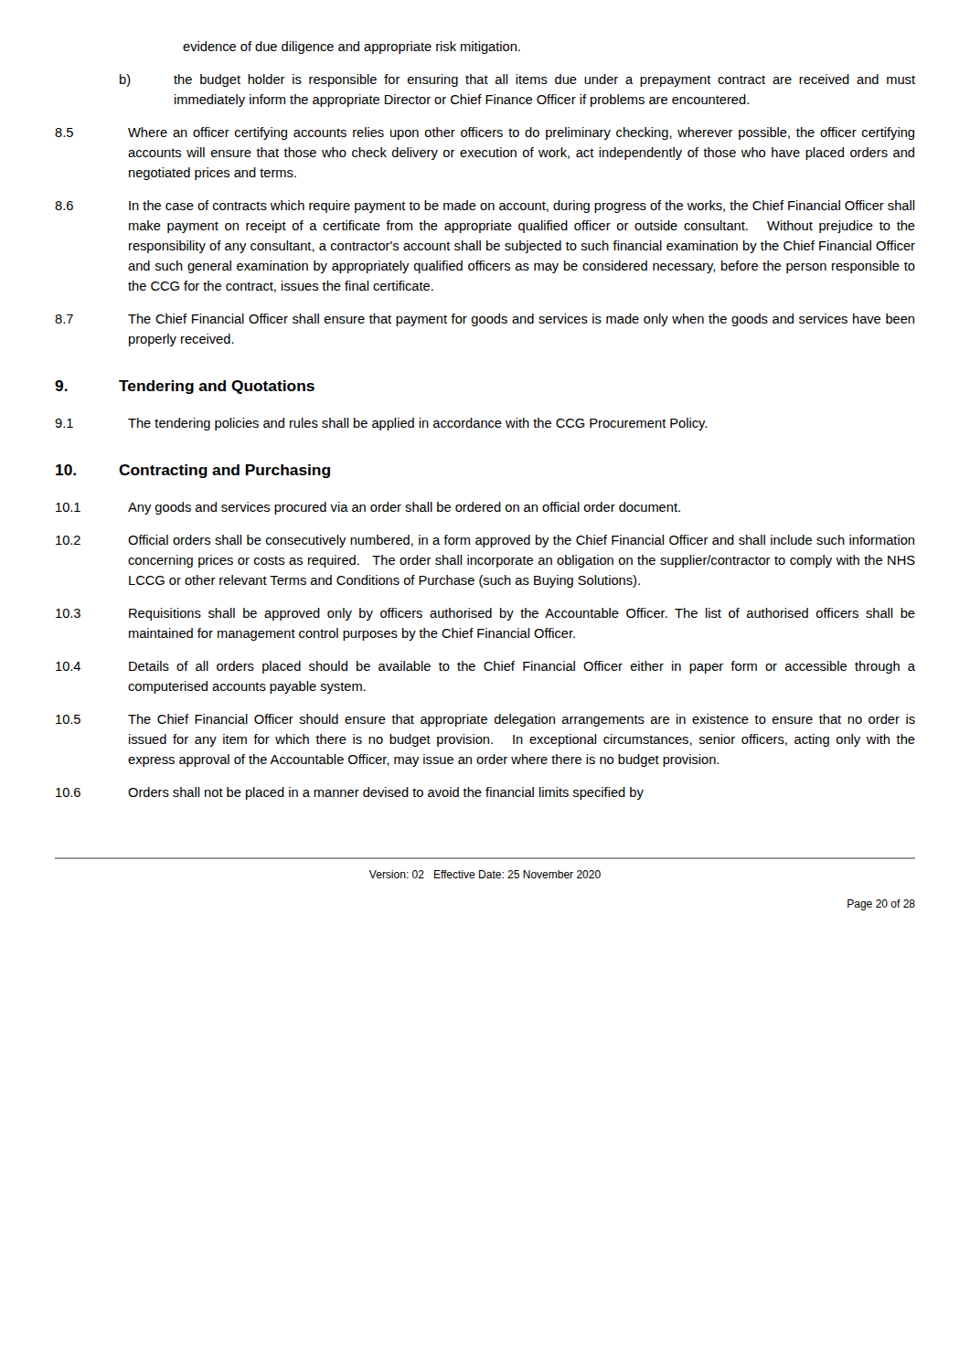evidence of due diligence and appropriate risk mitigation.
b)
the budget holder is responsible for ensuring that all items due under a prepayment contract are received and must immediately inform the appropriate Director or Chief Finance Officer if problems are encountered.
8.5
Where an officer certifying accounts relies upon other officers to do preliminary checking, wherever possible, the officer certifying accounts will ensure that those who check delivery or execution of work, act independently of those who have placed orders and negotiated prices and terms.
8.6
In the case of contracts which require payment to be made on account, during progress of the works, the Chief Financial Officer shall make payment on receipt of a certificate from the appropriate qualified officer or outside consultant. Without prejudice to the responsibility of any consultant, a contractor's account shall be subjected to such financial examination by the Chief Financial Officer and such general examination by appropriately qualified officers as may be considered necessary, before the person responsible to the CCG for the contract, issues the final certificate.
8.7
The Chief Financial Officer shall ensure that payment for goods and services is made only when the goods and services have been properly received.
9. Tendering and Quotations
9.1
The tendering policies and rules shall be applied in accordance with the CCG Procurement Policy.
10. Contracting and Purchasing
10.1
Any goods and services procured via an order shall be ordered on an official order document.
10.2
Official orders shall be consecutively numbered, in a form approved by the Chief Financial Officer and shall include such information concerning prices or costs as required. The order shall incorporate an obligation on the supplier/contractor to comply with the NHS LCCG or other relevant Terms and Conditions of Purchase (such as Buying Solutions).
10.3
Requisitions shall be approved only by officers authorised by the Accountable Officer. The list of authorised officers shall be maintained for management control purposes by the Chief Financial Officer.
10.4
Details of all orders placed should be available to the Chief Financial Officer either in paper form or accessible through a computerised accounts payable system.
10.5
The Chief Financial Officer should ensure that appropriate delegation arrangements are in existence to ensure that no order is issued for any item for which there is no budget provision. In exceptional circumstances, senior officers, acting only with the express approval of the Accountable Officer, may issue an order where there is no budget provision.
10.6
Orders shall not be placed in a manner devised to avoid the financial limits specified by
Version: 02 Effective Date: 25 November 2020
Page 20 of 28